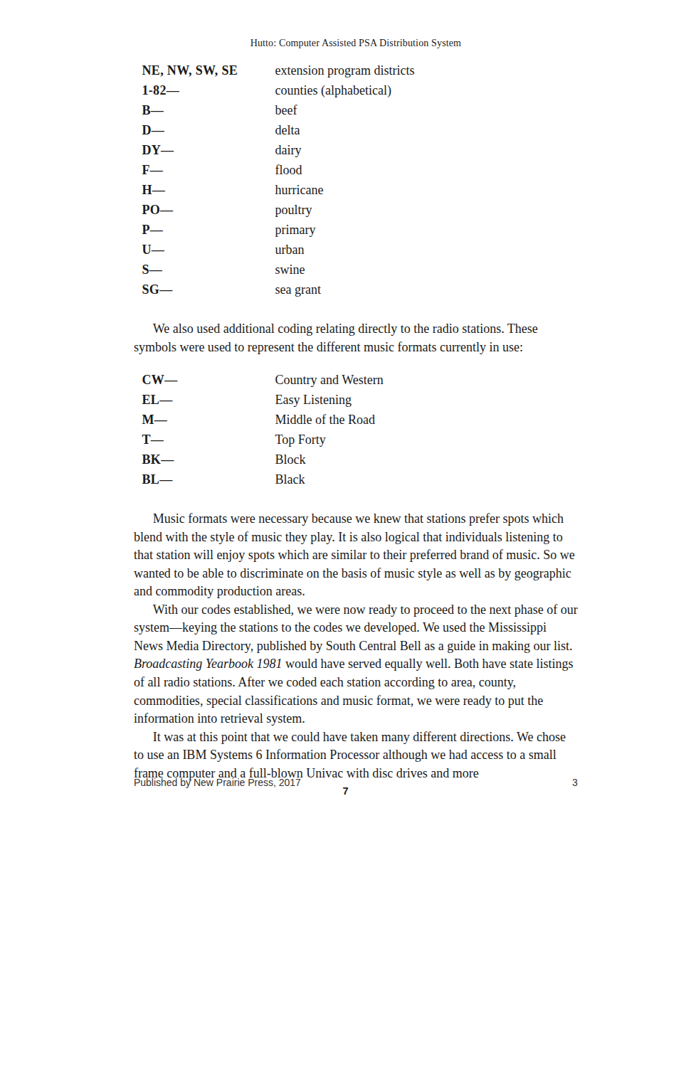Hutto: Computer Assisted PSA Distribution System
| NE, NW, SW, SE | extension program districts |
| 1-82— | counties (alphabetical) |
| B— | beef |
| D— | delta |
| DY— | dairy |
| F— | flood |
| H— | hurricane |
| PO— | poultry |
| P— | primary |
| U— | urban |
| S— | swine |
| SG— | sea grant |
We also used additional coding relating directly to the radio stations. These symbols were used to represent the different music formats currently in use:
| CW— | Country and Western |
| EL— | Easy Listening |
| M— | Middle of the Road |
| T— | Top Forty |
| BK— | Block |
| BL— | Black |
Music formats were necessary because we knew that stations prefer spots which blend with the style of music they play. It is also logical that individuals listening to that station will enjoy spots which are similar to their preferred brand of music. So we wanted to be able to discriminate on the basis of music style as well as by geographic and commodity production areas.
With our codes established, we were now ready to proceed to the next phase of our system—keying the stations to the codes we developed. We used the Mississippi News Media Directory, published by South Central Bell as a guide in making our list. Broadcasting Yearbook 1981 would have served equally well. Both have state listings of all radio stations. After we coded each station according to area, county, commodities, special classifications and music format, we were ready to put the information into retrieval system.
It was at this point that we could have taken many different directions. We chose to use an IBM Systems 6 Information Processor although we had access to a small frame computer and a full-blown Univac with disc drives and more
Published by New Prairie Press, 2017 3
7